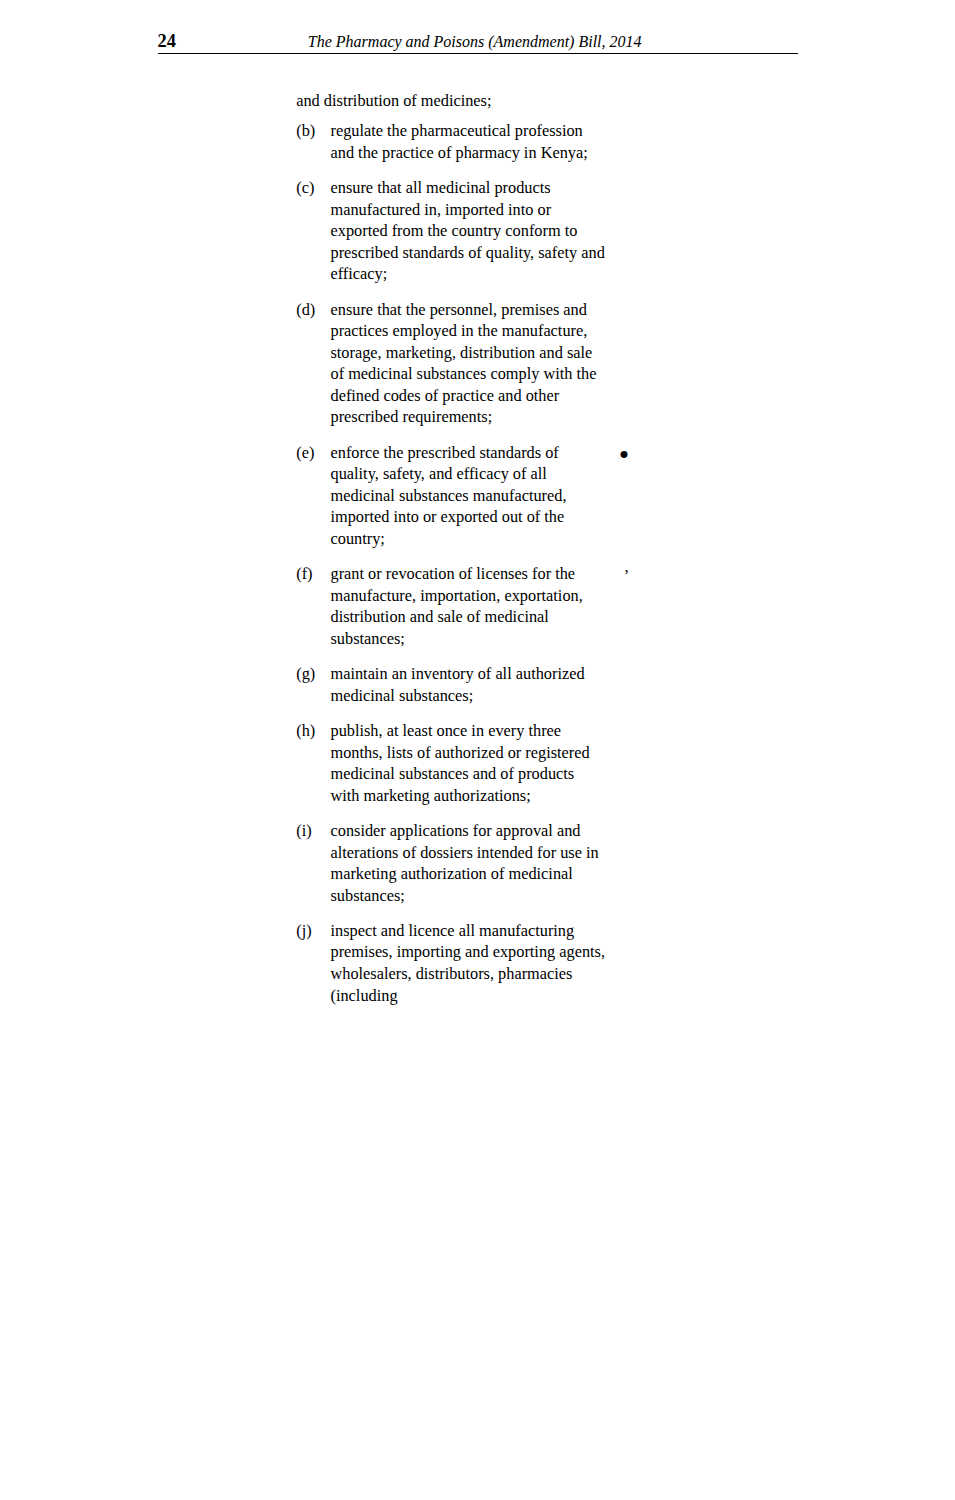24
The Pharmacy and Poisons (Amendment) Bill, 2014
and distribution of medicines;
(b) regulate the pharmaceutical profession and the practice of pharmacy in Kenya;
(c) ensure that all medicinal products manufactured in, imported into or exported from the country conform to prescribed standards of quality, safety and efficacy;
(d) ensure that the personnel, premises and practices employed in the manufacture, storage, marketing, distribution and sale of medicinal substances comply with the defined codes of practice and other prescribed requirements;
(e) enforce the prescribed standards of quality, safety, and efficacy of all medicinal substances manufactured, imported into or exported out of the country; ●
(f) grant or revocation of licenses for the manufacture, importation, exportation, distribution and sale of medicinal substances; ’
(g) maintain an inventory of all authorized medicinal substances;
(h) publish, at least once in every three months, lists of authorized or registered medicinal substances and of products with marketing authorizations;
(i) consider applications for approval and alterations of dossiers intended for use in marketing authorization of medicinal substances;
(j) inspect and licence all manufacturing premises, importing and exporting agents, wholesalers, distributors, pharmacies (including